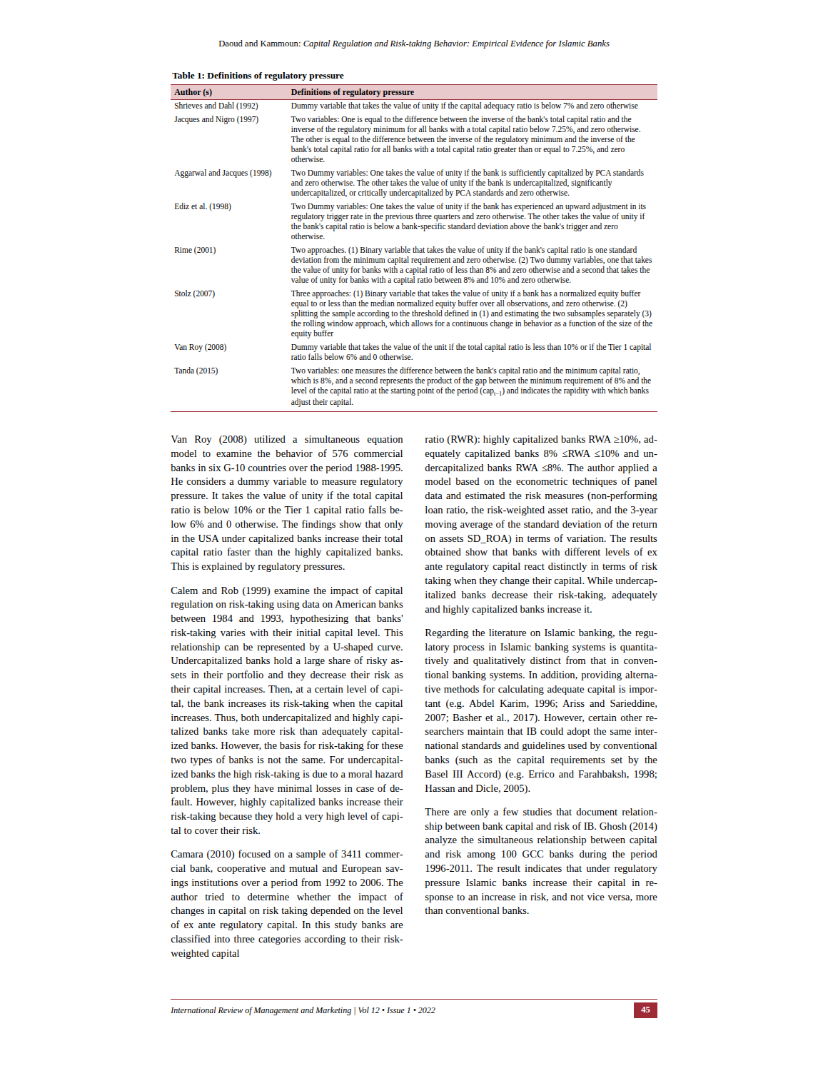Daoud and Kammoun: Capital Regulation and Risk-taking Behavior: Empirical Evidence for Islamic Banks
Table 1: Definitions of regulatory pressure
| Author (s) | Definitions of regulatory pressure |
| --- | --- |
| Shrieves and Dahl (1992) | Dummy variable that takes the value of unity if the capital adequacy ratio is below 7% and zero otherwise |
| Jacques and Nigro (1997) | Two variables: One is equal to the difference between the inverse of the bank's total capital ratio and the inverse of the regulatory minimum for all banks with a total capital ratio below 7.25%, and zero otherwise. The other is equal to the difference between the inverse of the regulatory minimum and the inverse of the bank's total capital ratio for all banks with a total capital ratio greater than or equal to 7.25%, and zero otherwise. |
| Aggarwal and Jacques (1998) | Two Dummy variables: One takes the value of unity if the bank is sufficiently capitalized by PCA standards and zero otherwise. The other takes the value of unity if the bank is undercapitalized, significantly undercapitalized, or critically undercapitalized by PCA standards and zero otherwise. |
| Ediz et al. (1998) | Two Dummy variables: One takes the value of unity if the bank has experienced an upward adjustment in its regulatory trigger rate in the previous three quarters and zero otherwise. The other takes the value of unity if the bank's capital ratio is below a bank-specific standard deviation above the bank's trigger and zero otherwise. |
| Rime (2001) | Two approaches. (1) Binary variable that takes the value of unity if the bank's capital ratio is one standard deviation from the minimum capital requirement and zero otherwise. (2) Two dummy variables, one that takes the value of unity for banks with a capital ratio of less than 8% and zero otherwise and a second that takes the value of unity for banks with a capital ratio between 8% and 10% and zero otherwise. |
| Stolz (2007) | Three approaches: (1) Binary variable that takes the value of unity if a bank has a normalized equity buffer equal to or less than the median normalized equity buffer over all observations, and zero otherwise. (2) splitting the sample according to the threshold defined in (1) and estimating the two subsamples separately (3) the rolling window approach, which allows for a continuous change in behavior as a function of the size of the equity buffer |
| Van Roy (2008) | Dummy variable that takes the value of the unit if the total capital ratio is less than 10% or if the Tier 1 capital ratio falls below 6% and 0 otherwise. |
| Tanda (2015) | Two variables: one measures the difference between the bank's capital ratio and the minimum capital ratio, which is 8%, and a second represents the product of the gap between the minimum requirement of 8% and the level of the capital ratio at the starting point of the period (cap t−1 ) and indicates the rapidity with which banks adjust their capital. |
Van Roy (2008) utilized a simultaneous equation model to examine the behavior of 576 commercial banks in six G-10 countries over the period 1988-1995. He considers a dummy variable to measure regulatory pressure. It takes the value of unity if the total capital ratio is below 10% or the Tier 1 capital ratio falls below 6% and 0 otherwise. The findings show that only in the USA under capitalized banks increase their total capital ratio faster than the highly capitalized banks. This is explained by regulatory pressures.
Calem and Rob (1999) examine the impact of capital regulation on risk-taking using data on American banks between 1984 and 1993, hypothesizing that banks' risk-taking varies with their initial capital level. This relationship can be represented by a U-shaped curve. Undercapitalized banks hold a large share of risky assets in their portfolio and they decrease their risk as their capital increases. Then, at a certain level of capital, the bank increases its risk-taking when the capital increases. Thus, both undercapitalized and highly capitalized banks take more risk than adequately capitalized banks. However, the basis for risk-taking for these two types of banks is not the same. For undercapitalized banks the high risk-taking is due to a moral hazard problem, plus they have minimal losses in case of default. However, highly capitalized banks increase their risk-taking because they hold a very high level of capital to cover their risk.
Camara (2010) focused on a sample of 3411 commercial bank, cooperative and mutual and European savings institutions over a period from 1992 to 2006. The author tried to determine whether the impact of changes in capital on risk taking depended on the level of ex ante regulatory capital. In this study banks are classified into three categories according to their risk-weighted capital
ratio (RWR): highly capitalized banks RWA ≥10%, adequately capitalized banks 8% ≤RWA ≤10% and undercapitalized banks RWA ≤8%. The author applied a model based on the econometric techniques of panel data and estimated the risk measures (non-performing loan ratio, the risk-weighted asset ratio, and the 3-year moving average of the standard deviation of the return on assets SD_ROA) in terms of variation. The results obtained show that banks with different levels of ex ante regulatory capital react distinctly in terms of risk taking when they change their capital. While undercapitalized banks decrease their risk-taking, adequately and highly capitalized banks increase it.
Regarding the literature on Islamic banking, the regulatory process in Islamic banking systems is quantitatively and qualitatively distinct from that in conventional banking systems. In addition, providing alternative methods for calculating adequate capital is important (e.g. Abdel Karim, 1996; Ariss and Sarieddine, 2007; Basher et al., 2017). However, certain other researchers maintain that IB could adopt the same international standards and guidelines used by conventional banks (such as the capital requirements set by the Basel III Accord) (e.g. Errico and Farahbaksh, 1998; Hassan and Dicle, 2005).
There are only a few studies that document relationship between bank capital and risk of IB. Ghosh (2014) analyze the simultaneous relationship between capital and risk among 100 GCC banks during the period 1996-2011. The result indicates that under regulatory pressure Islamic banks increase their capital in response to an increase in risk, and not vice versa, more than conventional banks.
International Review of Management and Marketing | Vol 12 • Issue 1 • 2022
45